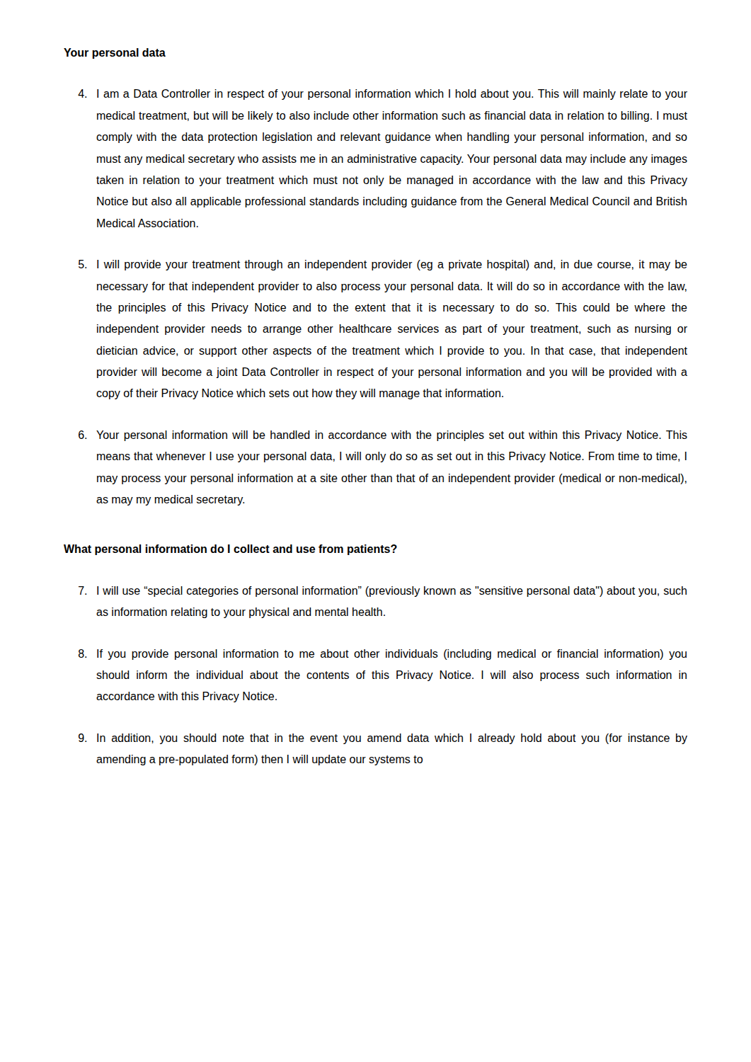Your personal data
I am a Data Controller in respect of your personal information which I hold about you. This will mainly relate to your medical treatment, but will be likely to also include other information such as financial data in relation to billing. I must comply with the data protection legislation and relevant guidance when handling your personal information, and so must any medical secretary who assists me in an administrative capacity. Your personal data may include any images taken in relation to your treatment which must not only be managed in accordance with the law and this Privacy Notice but also all applicable professional standards including guidance from the General Medical Council and British Medical Association.
I will provide your treatment through an independent provider (eg a private hospital) and, in due course, it may be necessary for that independent provider to also process your personal data. It will do so in accordance with the law, the principles of this Privacy Notice and to the extent that it is necessary to do so. This could be where the independent provider needs to arrange other healthcare services as part of your treatment, such as nursing or dietician advice, or support other aspects of the treatment which I provide to you. In that case, that independent provider will become a joint Data Controller in respect of your personal information and you will be provided with a copy of their Privacy Notice which sets out how they will manage that information.
Your personal information will be handled in accordance with the principles set out within this Privacy Notice. This means that whenever I use your personal data, I will only do so as set out in this Privacy Notice. From time to time, I may process your personal information at a site other than that of an independent provider (medical or non-medical), as may my medical secretary.
What personal information do I collect and use from patients?
I will use “special categories of personal information” (previously known as "sensitive personal data") about you, such as information relating to your physical and mental health.
If you provide personal information to me about other individuals (including medical or financial information) you should inform the individual about the contents of this Privacy Notice. I will also process such information in accordance with this Privacy Notice.
In addition, you should note that in the event you amend data which I already hold about you (for instance by amending a pre-populated form) then I will update our systems to